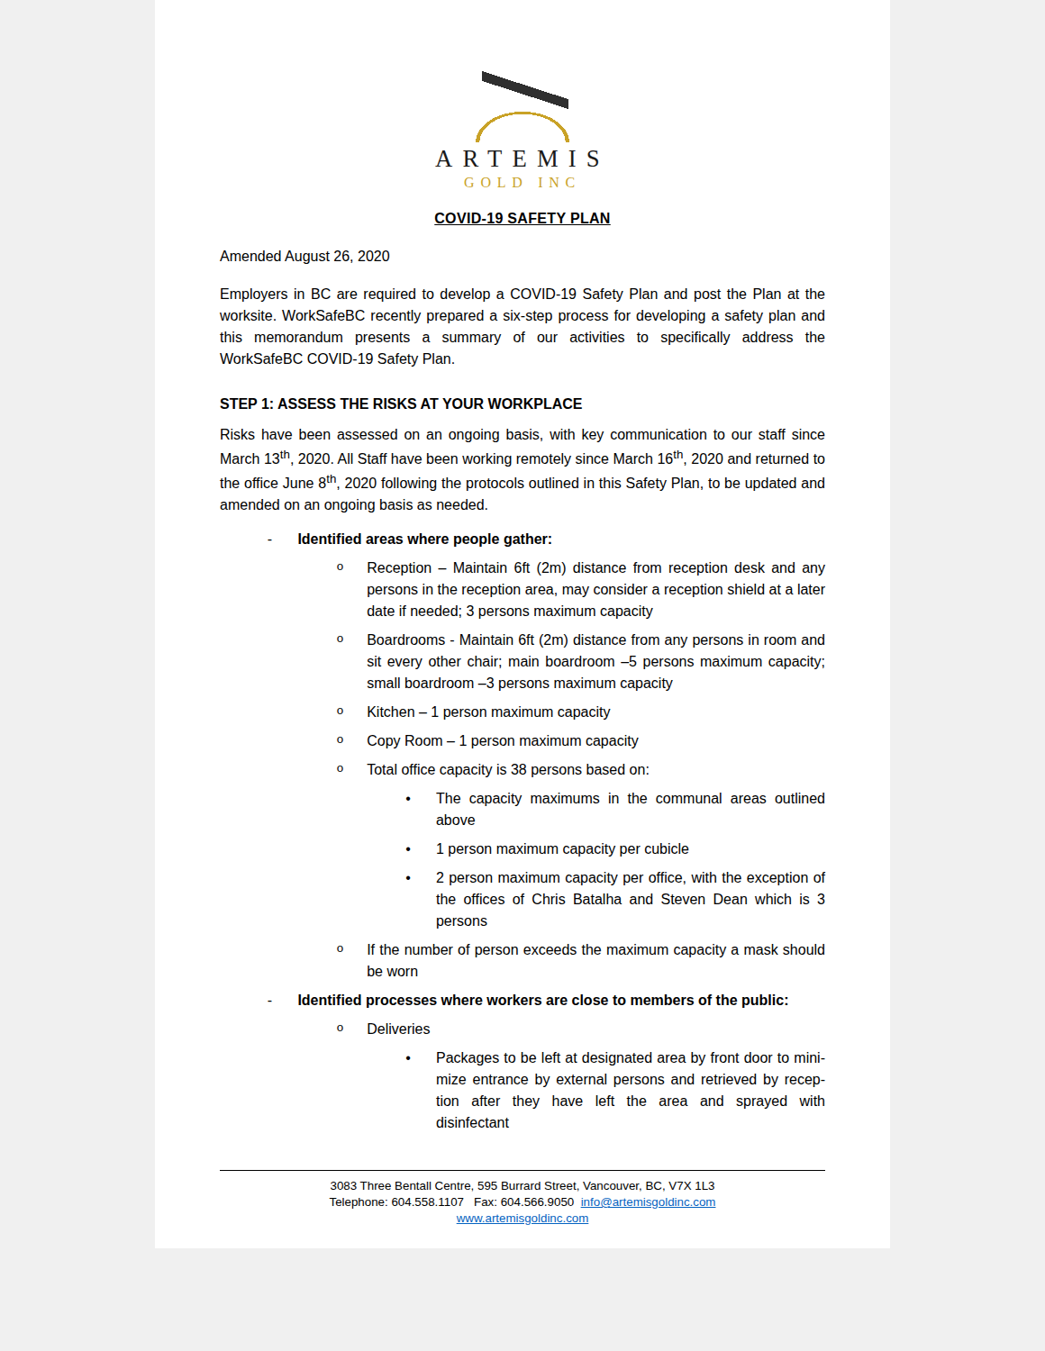ARTEMIS
GOLD INC
COVID-19 SAFETY PLAN
Amended August 26, 2020
Employers in BC are required to develop a COVID-19 Safety Plan and post the Plan at the worksite. WorkSafeBC recently prepared a six-step process for developing a safety plan and this memorandum presents a summary of our activities to specifically address the WorkSafeBC COVID-19 Safety Plan.
STEP 1: ASSESS THE RISKS AT YOUR WORKPLACE
Risks have been assessed on an ongoing basis, with key communication to our staff since March 13th, 2020. All Staff have been working remotely since March 16th, 2020 and returned to the office June 8th, 2020 following the protocols outlined in this Safety Plan, to be updated and amended on an ongoing basis as needed.
Identified areas where people gather:
Reception – Maintain 6ft (2m) distance from reception desk and any persons in the reception area, may consider a reception shield at a later date if needed; 3 persons maximum capacity
Boardrooms - Maintain 6ft (2m) distance from any persons in room and sit every other chair; main boardroom –5 persons maximum capacity; small boardroom –3 persons maximum capacity
Kitchen – 1 person maximum capacity
Copy Room – 1 person maximum capacity
Total office capacity is 38 persons based on:
The capacity maximums in the communal areas outlined above
1 person maximum capacity per cubicle
2 person maximum capacity per office, with the exception of the offices of Chris Batalha and Steven Dean which is 3 persons
If the number of person exceeds the maximum capacity a mask should be worn
Identified processes where workers are close to members of the public:
Deliveries
Packages to be left at designated area by front door to minimize entrance by external persons and retrieved by reception after they have left the area and sprayed with disinfectant
3083 Three Bentall Centre, 595 Burrard Street, Vancouver, BC, V7X 1L3 Telephone: 604.558.1107 Fax: 604.566.9050 info@artemisgoldinc.com www.artemisgoldinc.com